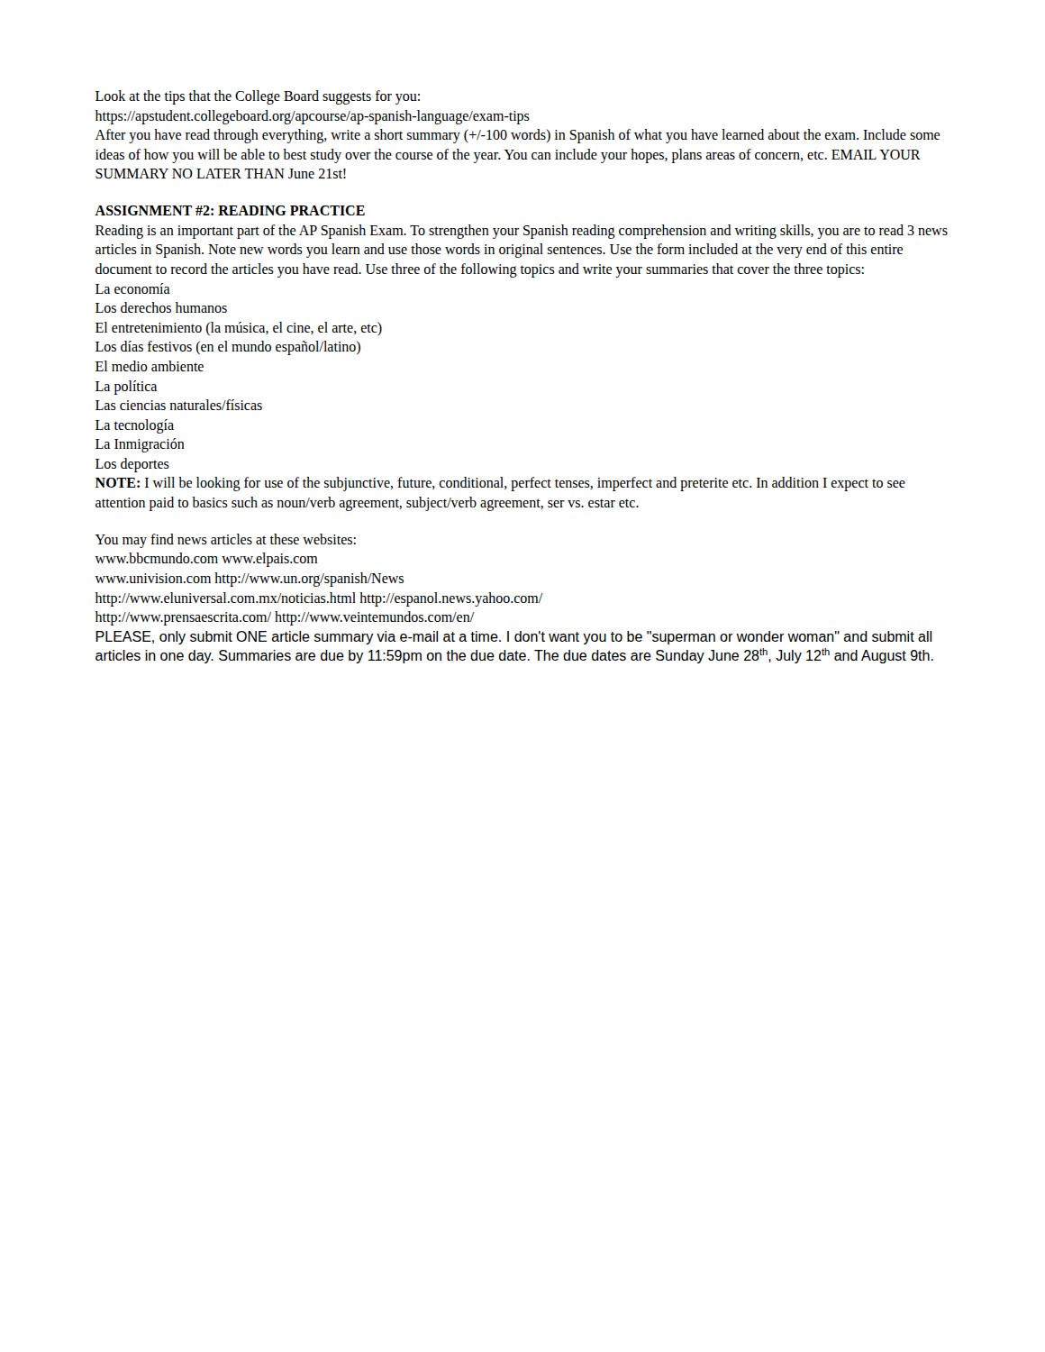Look at the tips that the College Board suggests for you:
https://apstudent.collegeboard.org/apcourse/ap-spanish-language/exam-tips
After you have read through everything, write a short summary (+/-100 words) in Spanish of what you have learned about the exam. Include some ideas of how you will be able to best study over the course of the year. You can include your hopes, plans areas of concern, etc. EMAIL YOUR SUMMARY NO LATER THAN June 21st!
ASSIGNMENT #2: READING PRACTICE
Reading is an important part of the AP Spanish Exam. To strengthen your Spanish reading comprehension and writing skills, you are to read 3 news articles in Spanish. Note new words you learn and use those words in original sentences. Use the form included at the very end of this entire document to record the articles you have read. Use three of the following topics and write your summaries that cover the three topics:
La economía
Los derechos humanos
El entretenimiento (la música, el cine, el arte, etc)
Los días festivos (en el mundo español/latino)
El medio ambiente
La política
Las ciencias naturales/físicas
La tecnología
La Inmigración
Los deportes
NOTE: I will be looking for use of the subjunctive, future, conditional, perfect tenses, imperfect and preterite etc. In addition I expect to see attention paid to basics such as noun/verb agreement, subject/verb agreement, ser vs. estar etc.
You may find news articles at these websites:
www.bbcmundo.com www.elpais.com
www.univision.com http://www.un.org/spanish/News
http://www.eluniversal.com.mx/noticias.html http://espanol.news.yahoo.com/
http://www.prensaescrita.com/ http://www.veintemundos.com/en/
PLEASE, only submit ONE article summary via e-mail at a time. I don't want you to be "superman or wonder woman" and submit all articles in one day. Summaries are due by 11:59pm on the due date. The due dates are Sunday June 28th, July 12th and August 9th.